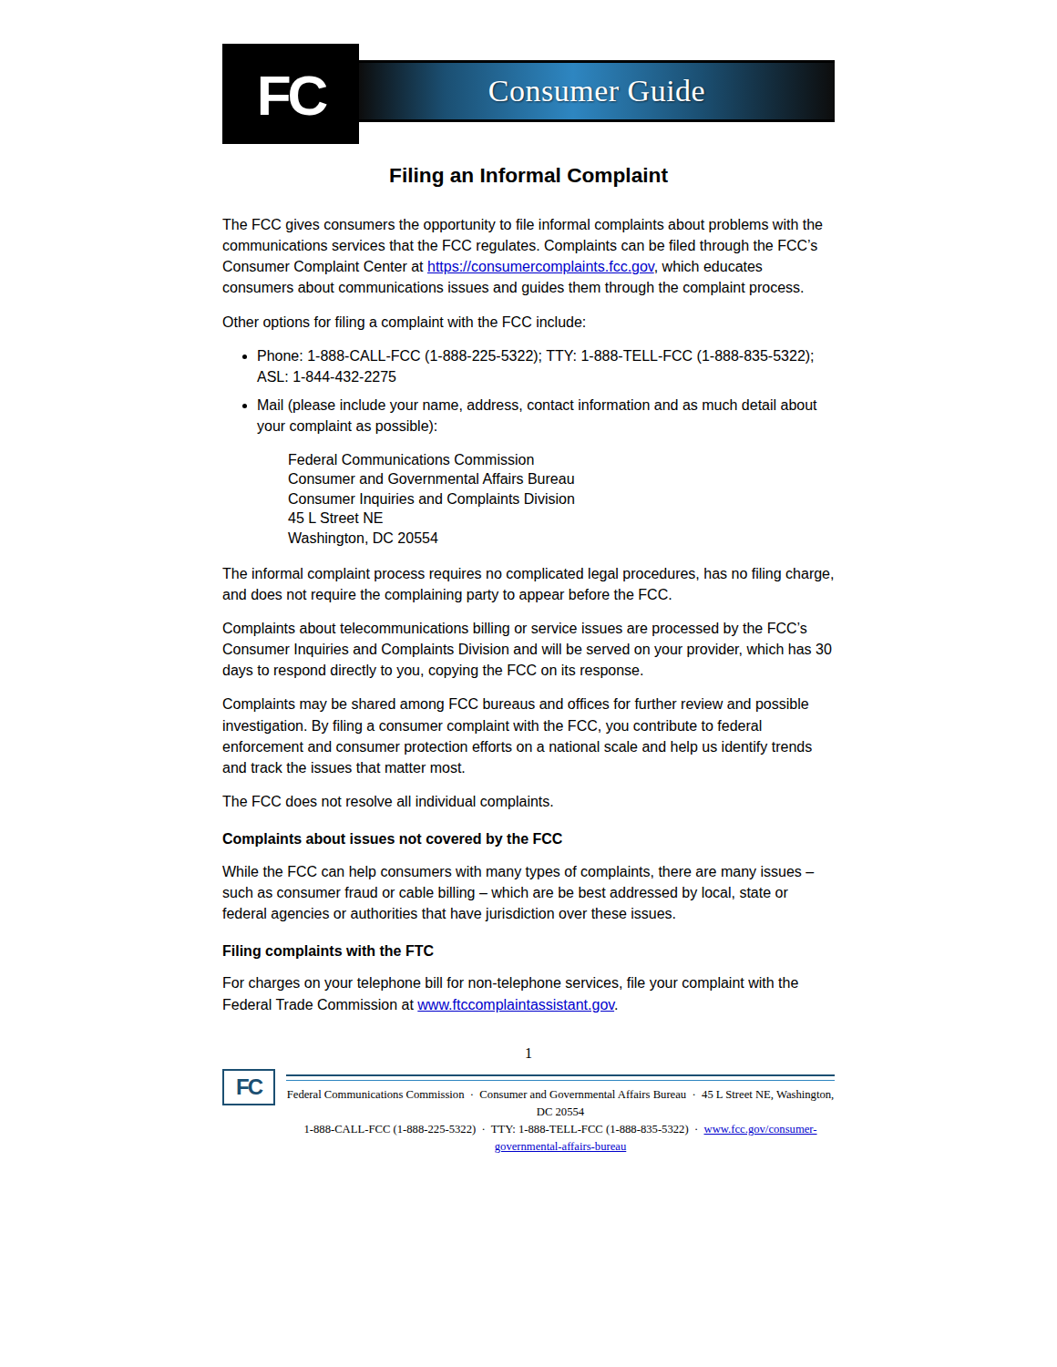Consumer Guide
FC
Filing an Informal Complaint
The FCC gives consumers the opportunity to file informal complaints about problems with the communications services that the FCC regulates. Complaints can be filed through the FCC’s Consumer Complaint Center at https://consumercomplaints.fcc.gov, which educates consumers about communications issues and guides them through the complaint process.
Other options for filing a complaint with the FCC include:
Phone: 1-888-CALL-FCC (1-888-225-5322); TTY: 1-888-TELL-FCC (1-888-835-5322); ASL: 1-844-432-2275
Mail (please include your name, address, contact information and as much detail about your complaint as possible):
Federal Communications Commission
Consumer and Governmental Affairs Bureau
Consumer Inquiries and Complaints Division
45 L Street NE
Washington, DC 20554
The informal complaint process requires no complicated legal procedures, has no filing charge, and does not require the complaining party to appear before the FCC.
Complaints about telecommunications billing or service issues are processed by the FCC’s Consumer Inquiries and Complaints Division and will be served on your provider, which has 30 days to respond directly to you, copying the FCC on its response.
Complaints may be shared among FCC bureaus and offices for further review and possible investigation. By filing a consumer complaint with the FCC, you contribute to federal enforcement and consumer protection efforts on a national scale and help us identify trends and track the issues that matter most.
The FCC does not resolve all individual complaints.
Complaints about issues not covered by the FCC
While the FCC can help consumers with many types of complaints, there are many issues – such as consumer fraud or cable billing – which are be best addressed by local, state or federal agencies or authorities that have jurisdiction over these issues.
Filing complaints with the FTC
For charges on your telephone bill for non-telephone services, file your complaint with the Federal Trade Commission at www.ftccomplaintassistant.gov.
1
FC
Federal Communications Commission · Consumer and Governmental Affairs Bureau · 45 L Street NE, Washington, DC 20554
1-888-CALL-FCC (1-888-225-5322) · TTY: 1-888-TELL-FCC (1-888-835-5322) · www.fcc.gov/consumer-governmental-affairs-bureau